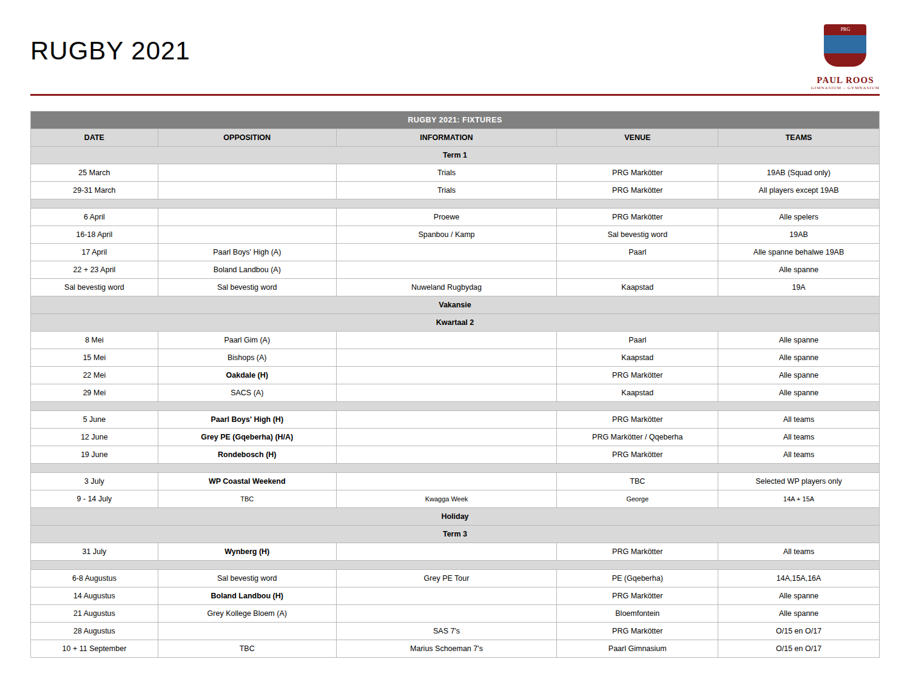RUGBY 2021
PAUL ROOS
GIMNASIUM – GYMNASIUM
| RUGBY 2021: FIXTURES |
| DATE | OPPOSITION | INFORMATION | VENUE | TEAMS |
| Term 1 |
| 25 March | | Trials | PRG Markötter | 19AB (Squad only) |
| 29-31 March | | Trials | PRG Markötter | All players except 19AB |
| 6 April | | Proewe | PRG Markötter | Alle spelers |
| 16-18 April | | Spanbou / Kamp | Sal bevestig word | 19AB |
| 17 April | Paarl Boys' High (A) | | Paarl | Alle spanne behalwe 19AB |
| 22 + 23 April | Boland Landbou (A) | | | Alle spanne |
| Sal bevestig word | Sal bevestig word | Nuweland Rugbydag | Kaapstad | 19A |
| Vakansie |
| Kwartaal 2 |
| 8 Mei | Paarl Gim (A) | | Paarl | Alle spanne |
| 15 Mei | Bishops (A) | | Kaapstad | Alle spanne |
| 22 Mei | Oakdale (H) | | PRG Markötter | Alle spanne |
| 29 Mei | SACS (A) | | Kaapstad | Alle spanne |
| 5 June | Paarl Boys' High (H) | | PRG Markötter | All teams |
| 12 June | Grey PE (Gqeberha) (H/A) | | PRG Markötter / Qqeberha | All teams |
| 19 June | Rondebosch (H) | | PRG Markötter | All teams |
| 3 July | WP Coastal Weekend | | TBC | Selected WP players only |
| 9 - 14 July | TBC | Kwagga Week | George | 14A + 15A |
| Holiday |
| Term 3 |
| 31 July | Wynberg (H) | | PRG Markötter | All teams |
| 6-8 Augustus | Sal bevestig word | Grey PE Tour | PE (Gqeberha) | 14A,15A,16A |
| 14 Augustus | Boland Landbou (H) | | PRG Markötter | Alle spanne |
| 21 Augustus | Grey Kollege Bloem (A) | | Bloemfontein | Alle spanne |
| 28 Augustus | | SAS 7's | PRG Markötter | O/15 en O/17 |
| 10 + 11 September | TBC | Marius Schoeman 7's | Paarl Gimnasium | O/15 en O/17 |